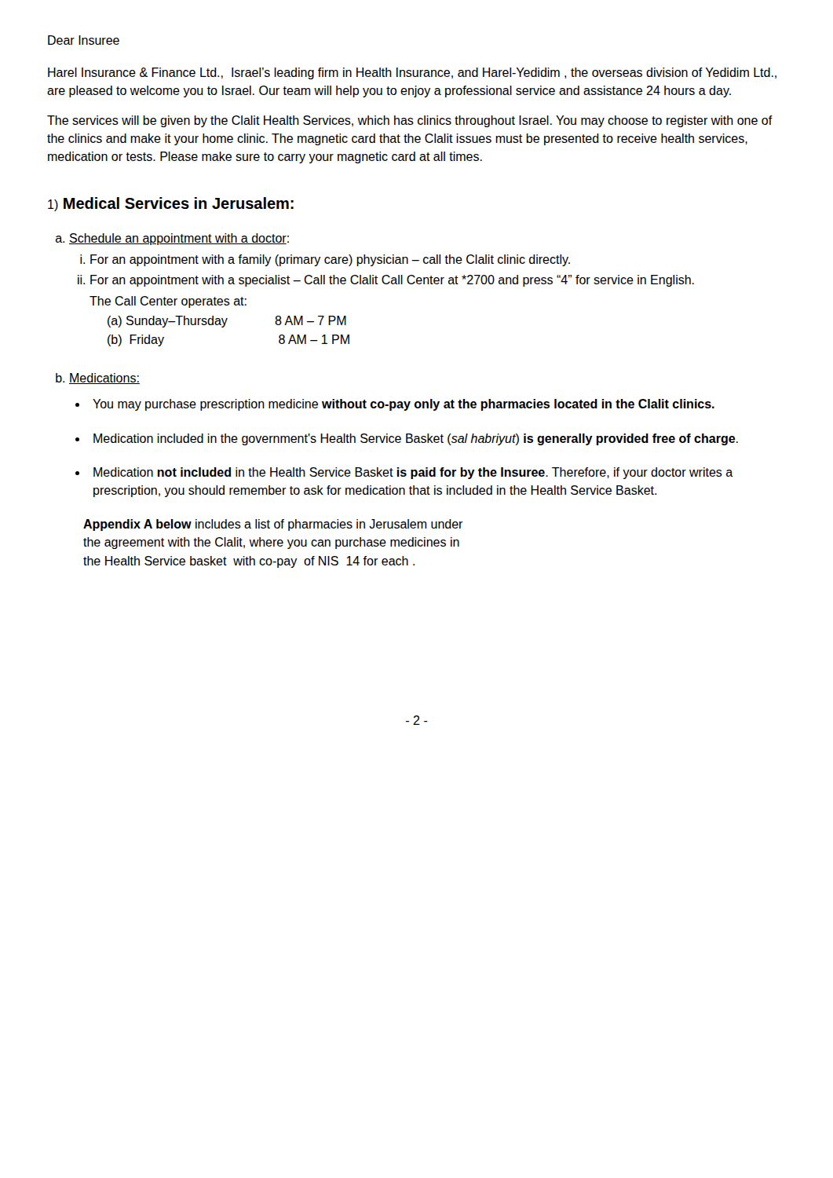Dear Insuree
Harel Insurance & Finance Ltd., Israel’s leading firm in Health Insurance, and Harel-Yedidim , the overseas division of Yedidim Ltd., are pleased to welcome you to Israel. Our team will help you to enjoy a professional service and assistance 24 hours a day.
The services will be given by the Clalit Health Services, which has clinics throughout Israel. You may choose to register with one of the clinics and make it your home clinic. The magnetic card that the Clalit issues must be presented to receive health services, medication or tests. Please make sure to carry your magnetic card at all times.
1) Medical Services in Jerusalem:
Schedule an appointment with a doctor:
For an appointment with a family (primary care) physician – call the Clalit clinic directly.
For an appointment with a specialist – Call the Clalit Call Center at *2700 and press “4” for service in English.
The Call Center operates at:
(a) Sunday–Thursday8 AM – 7 PM
(b) Friday8 AM – 1 PM
Medications:
You may purchase prescription medicine without co-pay only at the pharmacies located in the Clalit clinics.
Medication included in the government's Health Service Basket (sal habriyut) is generally provided free of charge.
Medication not included in the Health Service Basket is paid for by the Insuree. Therefore, if your doctor writes a prescription, you should remember to ask for medication that is included in the Health Service Basket.
Appendix A below includes a list of pharmacies in Jerusalem under
the agreement with the Clalit, where you can purchase medicines in
the Health Service basket with co-pay of NIS 14 for each .
- 2 -